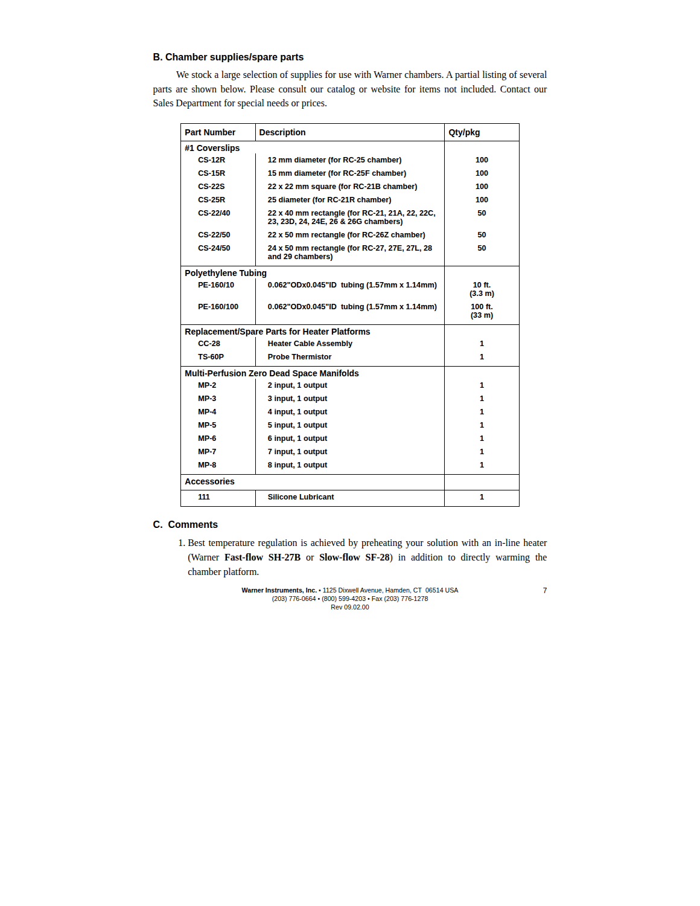B. Chamber supplies/spare parts
We stock a large selection of supplies for use with Warner chambers. A partial listing of several parts are shown below. Please consult our catalog or website for items not included. Contact our Sales Department for special needs or prices.
| Part Number | Description | Qty/pkg |
| --- | --- | --- |
| #1 Coverslips | |
| CS-12R | 12 mm diameter (for RC-25 chamber) | 100 |
| CS-15R | 15 mm diameter (for RC-25F chamber) | 100 |
| CS-22S | 22 x 22 mm square (for RC-21B chamber) | 100 |
| CS-25R | 25 diameter (for RC-21R chamber) | 100 |
| CS-22/40 | 22 x 40 mm rectangle (for RC-21, 21A, 22, 22C, 23, 23D, 24, 24E, 26 & 26G chambers) | 50 |
| CS-22/50 | 22 x 50 mm rectangle (for RC-26Z chamber) | 50 |
| CS-24/50 | 24 x 50 mm rectangle (for RC-27, 27E, 27L, 28 and 29 chambers) | 50 |
| Polyethylene Tubing | |
| PE-160/10 | 0.062"ODx0.045"ID tubing (1.57mm x 1.14mm) | 10 ft. (3.3 m) |
| PE-160/100 | 0.062"ODx0.045"ID tubing (1.57mm x 1.14mm) | 100 ft. (33 m) |
| Replacement/Spare Parts for Heater Platforms | |
| CC-28 | Heater Cable Assembly | 1 |
| TS-60P | Probe Thermistor | 1 |
| Multi-Perfusion Zero Dead Space Manifolds | |
| MP-2 | 2 input, 1 output | 1 |
| MP-3 | 3 input, 1 output | 1 |
| MP-4 | 4 input, 1 output | 1 |
| MP-5 | 5 input, 1 output | 1 |
| MP-6 | 6 input, 1 output | 1 |
| MP-7 | 7 input, 1 output | 1 |
| MP-8 | 8 input, 1 output | 1 |
| Accessories | |
| 111 | Silicone Lubricant | 1 |
C. Comments
Best temperature regulation is achieved by preheating your solution with an in-line heater (Warner Fast-flow SH-27B or Slow-flow SF-28) in addition to directly warming the chamber platform.
7 Warner Instruments, Inc. • 1125 Dixwell Avenue, Hamden, CT 06514 USA
(203) 776-0664 • (800) 599-4203 • Fax (203) 776-1278
Rev 09.02.00